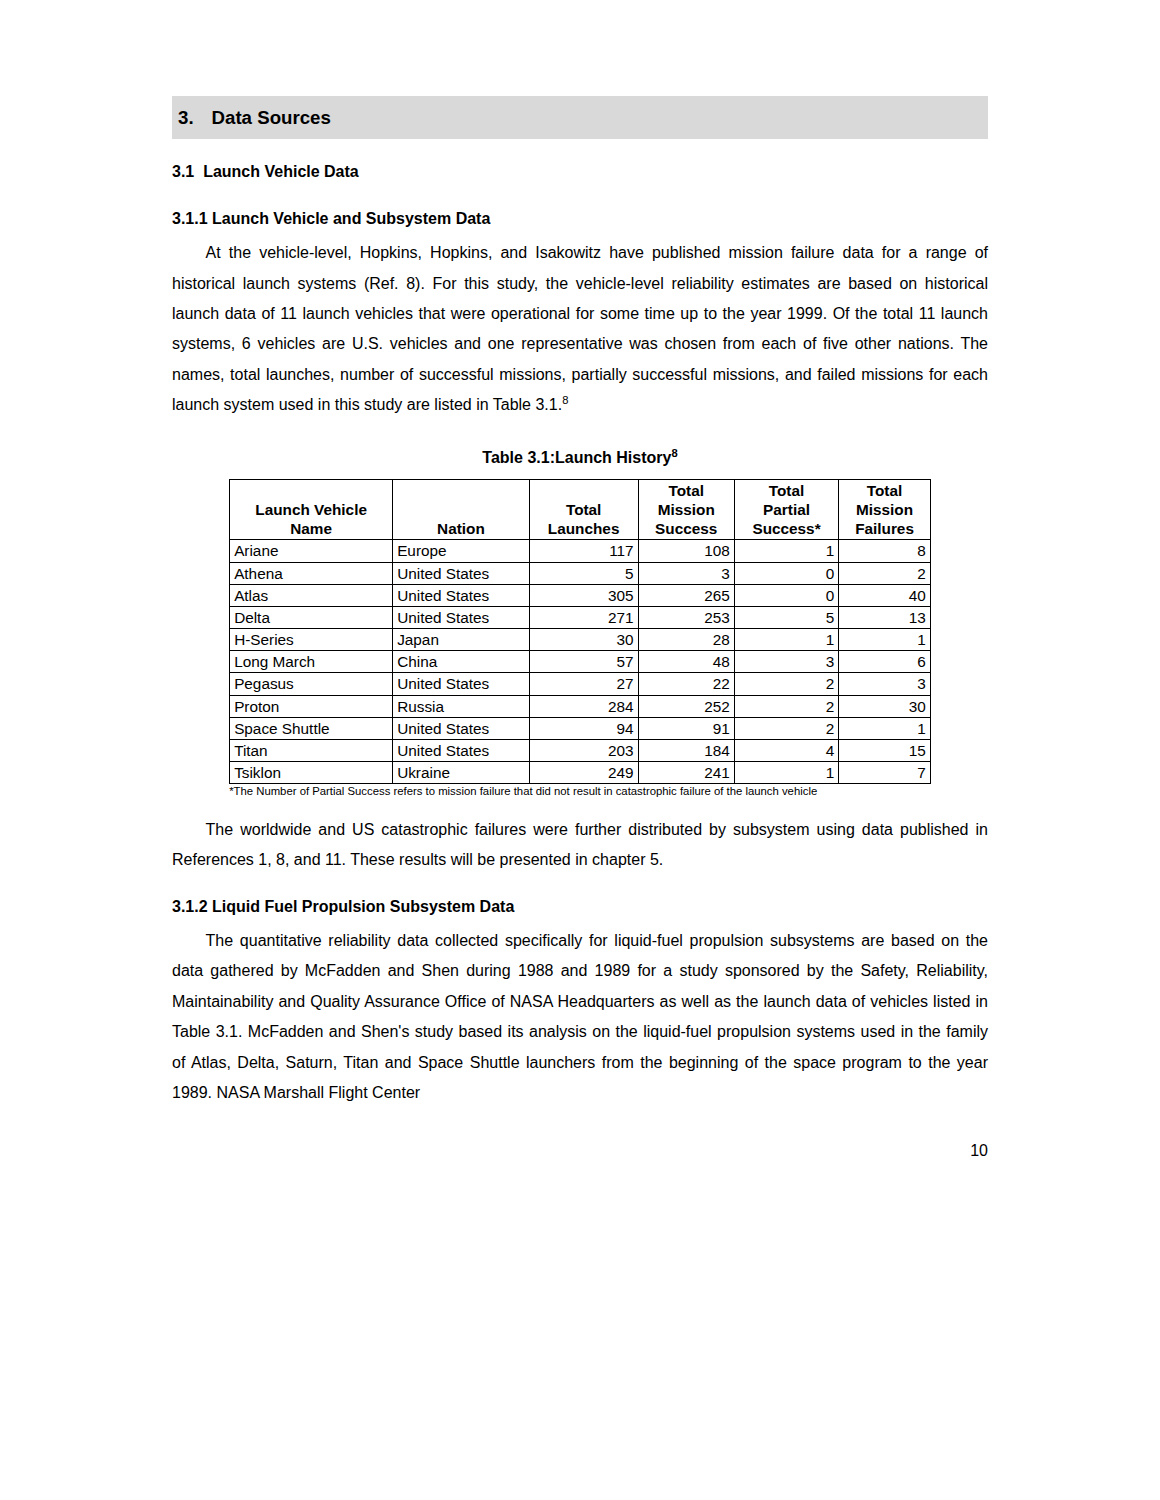3. Data Sources
3.1 Launch Vehicle Data
3.1.1 Launch Vehicle and Subsystem Data
At the vehicle-level, Hopkins, Hopkins, and Isakowitz have published mission failure data for a range of historical launch systems (Ref. 8). For this study, the vehicle-level reliability estimates are based on historical launch data of 11 launch vehicles that were operational for some time up to the year 1999. Of the total 11 launch systems, 6 vehicles are U.S. vehicles and one representative was chosen from each of five other nations. The names, total launches, number of successful missions, partially successful missions, and failed missions for each launch system used in this study are listed in Table 3.1.8
Table 3.1:Launch History8
| Launch Vehicle Name | Nation | Total Launches | Total Mission Success | Total Partial Success* | Total Mission Failures |
| --- | --- | --- | --- | --- | --- |
| Ariane | Europe | 117 | 108 | 1 | 8 |
| Athena | United States | 5 | 3 | 0 | 2 |
| Atlas | United States | 305 | 265 | 0 | 40 |
| Delta | United States | 271 | 253 | 5 | 13 |
| H-Series | Japan | 30 | 28 | 1 | 1 |
| Long March | China | 57 | 48 | 3 | 6 |
| Pegasus | United States | 27 | 22 | 2 | 3 |
| Proton | Russia | 284 | 252 | 2 | 30 |
| Space Shuttle | United States | 94 | 91 | 2 | 1 |
| Titan | United States | 203 | 184 | 4 | 15 |
| Tsiklon | Ukraine | 249 | 241 | 1 | 7 |
*The Number of Partial Success refers to mission failure that did not result in catastrophic failure of the launch vehicle
The worldwide and US catastrophic failures were further distributed by subsystem using data published in References 1, 8, and 11. These results will be presented in chapter 5.
3.1.2 Liquid Fuel Propulsion Subsystem Data
The quantitative reliability data collected specifically for liquid-fuel propulsion subsystems are based on the data gathered by McFadden and Shen during 1988 and 1989 for a study sponsored by the Safety, Reliability, Maintainability and Quality Assurance Office of NASA Headquarters as well as the launch data of vehicles listed in Table 3.1. McFadden and Shen's study based its analysis on the liquid-fuel propulsion systems used in the family of Atlas, Delta, Saturn, Titan and Space Shuttle launchers from the beginning of the space program to the year 1989. NASA Marshall Flight Center
10